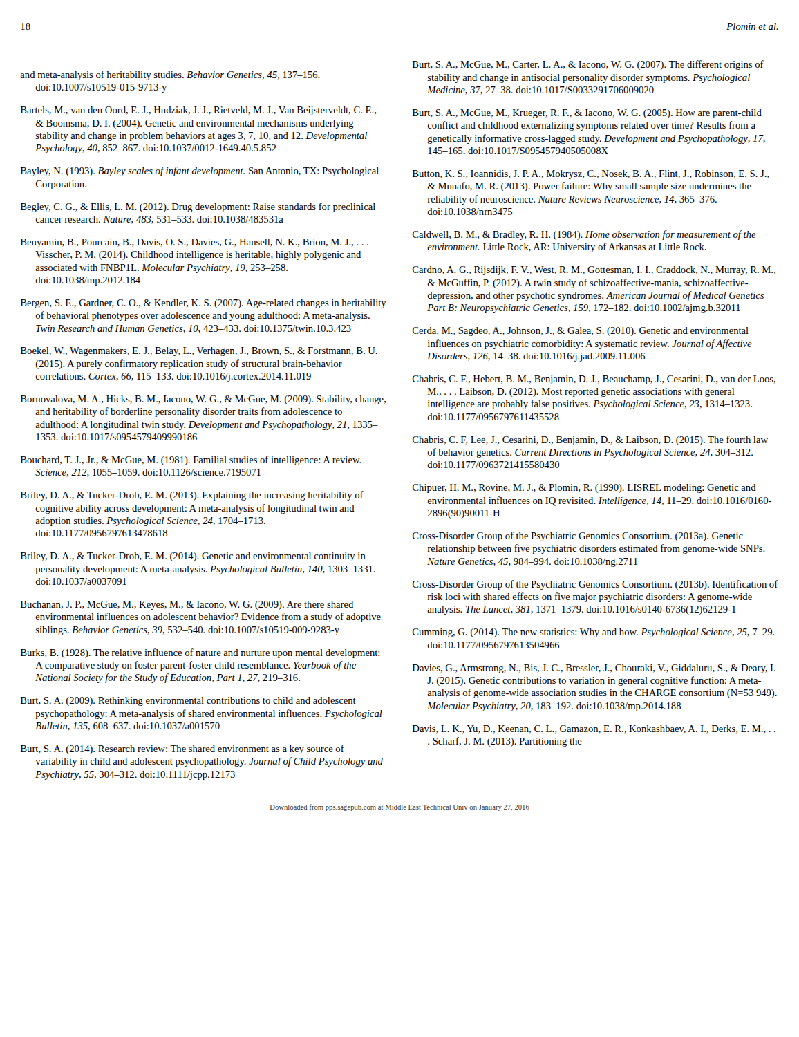18 Plomin et al.
and meta-analysis of heritability studies. Behavior Genetics, 45, 137–156. doi:10.1007/s10519-015-9713-y
Bartels, M., van den Oord, E. J., Hudziak, J. J., Rietveld, M. J., Van Beijsterveldt, C. E., & Boomsma, D. I. (2004). Genetic and environmental mechanisms underlying stability and change in problem behaviors at ages 3, 7, 10, and 12. Developmental Psychology, 40, 852–867. doi:10.1037/0012-1649.40.5.852
Bayley, N. (1993). Bayley scales of infant development. San Antonio, TX: Psychological Corporation.
Begley, C. G., & Ellis, L. M. (2012). Drug development: Raise standards for preclinical cancer research. Nature, 483, 531–533. doi:10.1038/483531a
Benyamin, B., Pourcain, B., Davis, O. S., Davies, G., Hansell, N. K., Brion, M. J., . . . Visscher, P. M. (2014). Childhood intelligence is heritable, highly polygenic and associated with FNBP1L. Molecular Psychiatry, 19, 253–258. doi:10.1038/mp.2012.184
Bergen, S. E., Gardner, C. O., & Kendler, K. S. (2007). Age-related changes in heritability of behavioral phenotypes over adolescence and young adulthood: A meta-analysis. Twin Research and Human Genetics, 10, 423–433. doi:10.1375/twin.10.3.423
Boekel, W., Wagenmakers, E. J., Belay, L., Verhagen, J., Brown, S., & Forstmann, B. U. (2015). A purely confirmatory replication study of structural brain-behavior correlations. Cortex, 66, 115–133. doi:10.1016/j.cortex.2014.11.019
Bornovalova, M. A., Hicks, B. M., Iacono, W. G., & McGue, M. (2009). Stability, change, and heritability of borderline personality disorder traits from adolescence to adulthood: A longitudinal twin study. Development and Psychopathology, 21, 1335–1353. doi:10.1017/s0954579409990186
Bouchard, T. J., Jr., & McGue, M. (1981). Familial studies of intelligence: A review. Science, 212, 1055–1059. doi:10.1126/science.7195071
Briley, D. A., & Tucker-Drob, E. M. (2013). Explaining the increasing heritability of cognitive ability across development: A meta-analysis of longitudinal twin and adoption studies. Psychological Science, 24, 1704–1713. doi:10.1177/0956797613478618
Briley, D. A., & Tucker-Drob, E. M. (2014). Genetic and environmental continuity in personality development: A meta-analysis. Psychological Bulletin, 140, 1303–1331. doi:10.1037/a0037091
Buchanan, J. P., McGue, M., Keyes, M., & Iacono, W. G. (2009). Are there shared environmental influences on adolescent behavior? Evidence from a study of adoptive siblings. Behavior Genetics, 39, 532–540. doi:10.1007/s10519-009-9283-y
Burks, B. (1928). The relative influence of nature and nurture upon mental development: A comparative study on foster parent-foster child resemblance. Yearbook of the National Society for the Study of Education, Part 1, 27, 219–316.
Burt, S. A. (2009). Rethinking environmental contributions to child and adolescent psychopathology: A meta-analysis of shared environmental influences. Psychological Bulletin, 135, 608–637. doi:10.1037/a001570
Burt, S. A. (2014). Research review: The shared environment as a key source of variability in child and adolescent psychopathology. Journal of Child Psychology and Psychiatry, 55, 304–312. doi:10.1111/jcpp.12173
Burt, S. A., McGue, M., Carter, L. A., & Iacono, W. G. (2007). The different origins of stability and change in antisocial personality disorder symptoms. Psychological Medicine, 37, 27–38. doi:10.1017/S0033291706009020
Burt, S. A., McGue, M., Krueger, R. F., & Iacono, W. G. (2005). How are parent-child conflict and childhood externalizing symptoms related over time? Results from a genetically informative cross-lagged study. Development and Psychopathology, 17, 145–165. doi:10.1017/S095457940505008X
Button, K. S., Ioannidis, J. P. A., Mokrysz, C., Nosek, B. A., Flint, J., Robinson, E. S. J., & Munafo, M. R. (2013). Power failure: Why small sample size undermines the reliability of neuroscience. Nature Reviews Neuroscience, 14, 365–376. doi:10.1038/nrn3475
Caldwell, B. M., & Bradley, R. H. (1984). Home observation for measurement of the environment. Little Rock, AR: University of Arkansas at Little Rock.
Cardno, A. G., Rijsdijk, F. V., West, R. M., Gottesman, I. I., Craddock, N., Murray, R. M., & McGuffin, P. (2012). A twin study of schizoaffective-mania, schizoaffective-depression, and other psychotic syndromes. American Journal of Medical Genetics Part B: Neuropsychiatric Genetics, 159, 172–182. doi:10.1002/ajmg.b.32011
Cerda, M., Sagdeo, A., Johnson, J., & Galea, S. (2010). Genetic and environmental influences on psychiatric comorbidity: A systematic review. Journal of Affective Disorders, 126, 14–38. doi:10.1016/j.jad.2009.11.006
Chabris, C. F., Hebert, B. M., Benjamin, D. J., Beauchamp, J., Cesarini, D., van der Loos, M., . . . Laibson, D. (2012). Most reported genetic associations with general intelligence are probably false positives. Psychological Science, 23, 1314–1323. doi:10.1177/0956797611435528
Chabris, C. F, Lee, J., Cesarini, D., Benjamin, D., & Laibson, D. (2015). The fourth law of behavior genetics. Current Directions in Psychological Science, 24, 304–312. doi:10.1177/0963721415580430
Chipuer, H. M., Rovine, M. J., & Plomin, R. (1990). LISREL modeling: Genetic and environmental influences on IQ revisited. Intelligence, 14, 11–29. doi:10.1016/0160-2896(90)90011-H
Cross-Disorder Group of the Psychiatric Genomics Consortium. (2013a). Genetic relationship between five psychiatric disorders estimated from genome-wide SNPs. Nature Genetics, 45, 984–994. doi:10.1038/ng.2711
Cross-Disorder Group of the Psychiatric Genomics Consortium. (2013b). Identification of risk loci with shared effects on five major psychiatric disorders: A genome-wide analysis. The Lancet, 381, 1371–1379. doi:10.1016/s0140-6736(12)62129-1
Cumming, G. (2014). The new statistics: Why and how. Psychological Science, 25, 7–29. doi:10.1177/0956797613504966
Davies, G., Armstrong, N., Bis, J. C., Bressler, J., Chouraki, V., Giddaluru, S., & Deary, I. J. (2015). Genetic contributions to variation in general cognitive function: A meta-analysis of genome-wide association studies in the CHARGE consortium (N=53 949). Molecular Psychiatry, 20, 183–192. doi:10.1038/mp.2014.188
Davis, L. K., Yu, D., Keenan, C. L., Gamazon, E. R., Konkashbaev, A. I., Derks, E. M., . . . Scharf, J. M. (2013). Partitioning the
Downloaded from pps.sagepub.com at Middle East Technical Univ on January 27, 2016